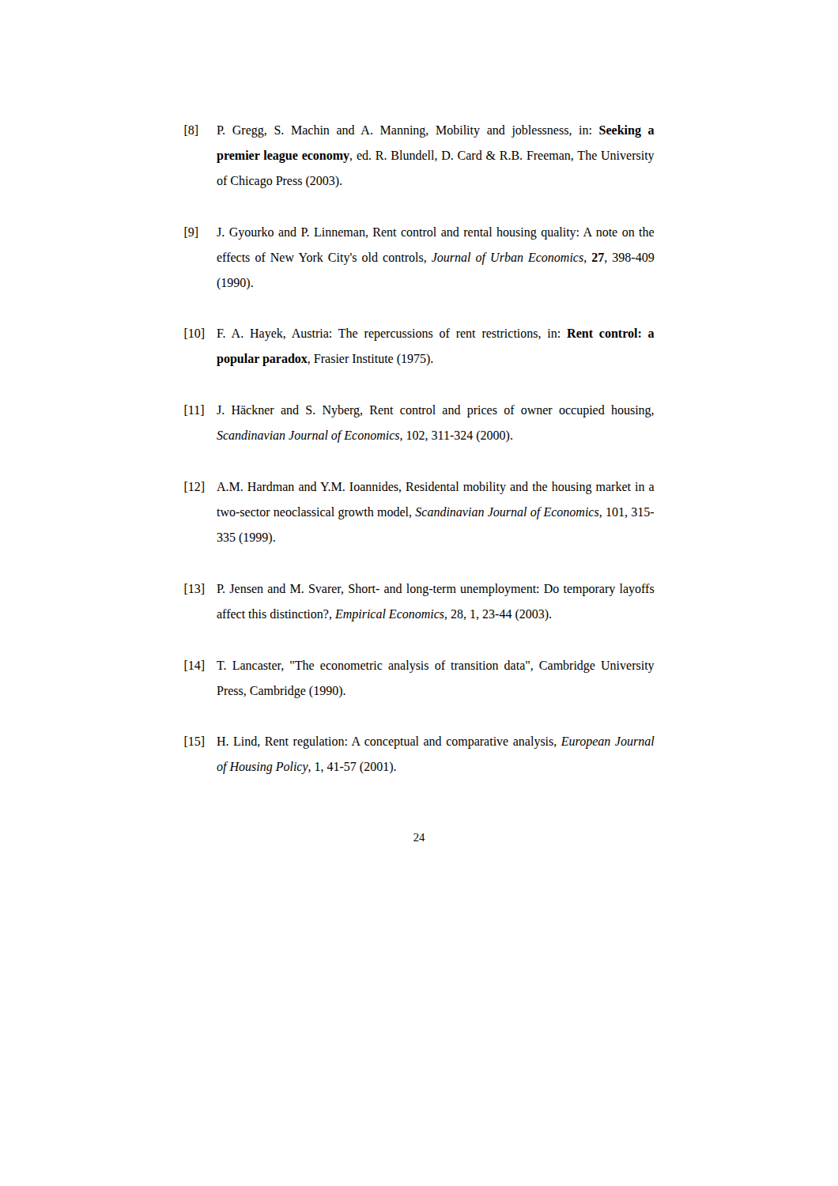[8] P. Gregg, S. Machin and A. Manning, Mobility and joblessness, in: Seeking a premier league economy, ed. R. Blundell, D. Card & R.B. Freeman, The University of Chicago Press (2003).
[9] J. Gyourko and P. Linneman, Rent control and rental housing quality: A note on the effects of New York City's old controls, Journal of Urban Economics, 27, 398-409 (1990).
[10] F. A. Hayek, Austria: The repercussions of rent restrictions, in: Rent control: a popular paradox, Frasier Institute (1975).
[11] J. Häckner and S. Nyberg, Rent control and prices of owner occupied housing, Scandinavian Journal of Economics, 102, 311-324 (2000).
[12] A.M. Hardman and Y.M. Ioannides, Residental mobility and the housing market in a two-sector neoclassical growth model, Scandinavian Journal of Economics, 101, 315-335 (1999).
[13] P. Jensen and M. Svarer, Short- and long-term unemployment: Do temporary layoffs affect this distinction?, Empirical Economics, 28, 1, 23-44 (2003).
[14] T. Lancaster, "The econometric analysis of transition data", Cambridge University Press, Cambridge (1990).
[15] H. Lind, Rent regulation: A conceptual and comparative analysis, European Journal of Housing Policy, 1, 41-57 (2001).
24